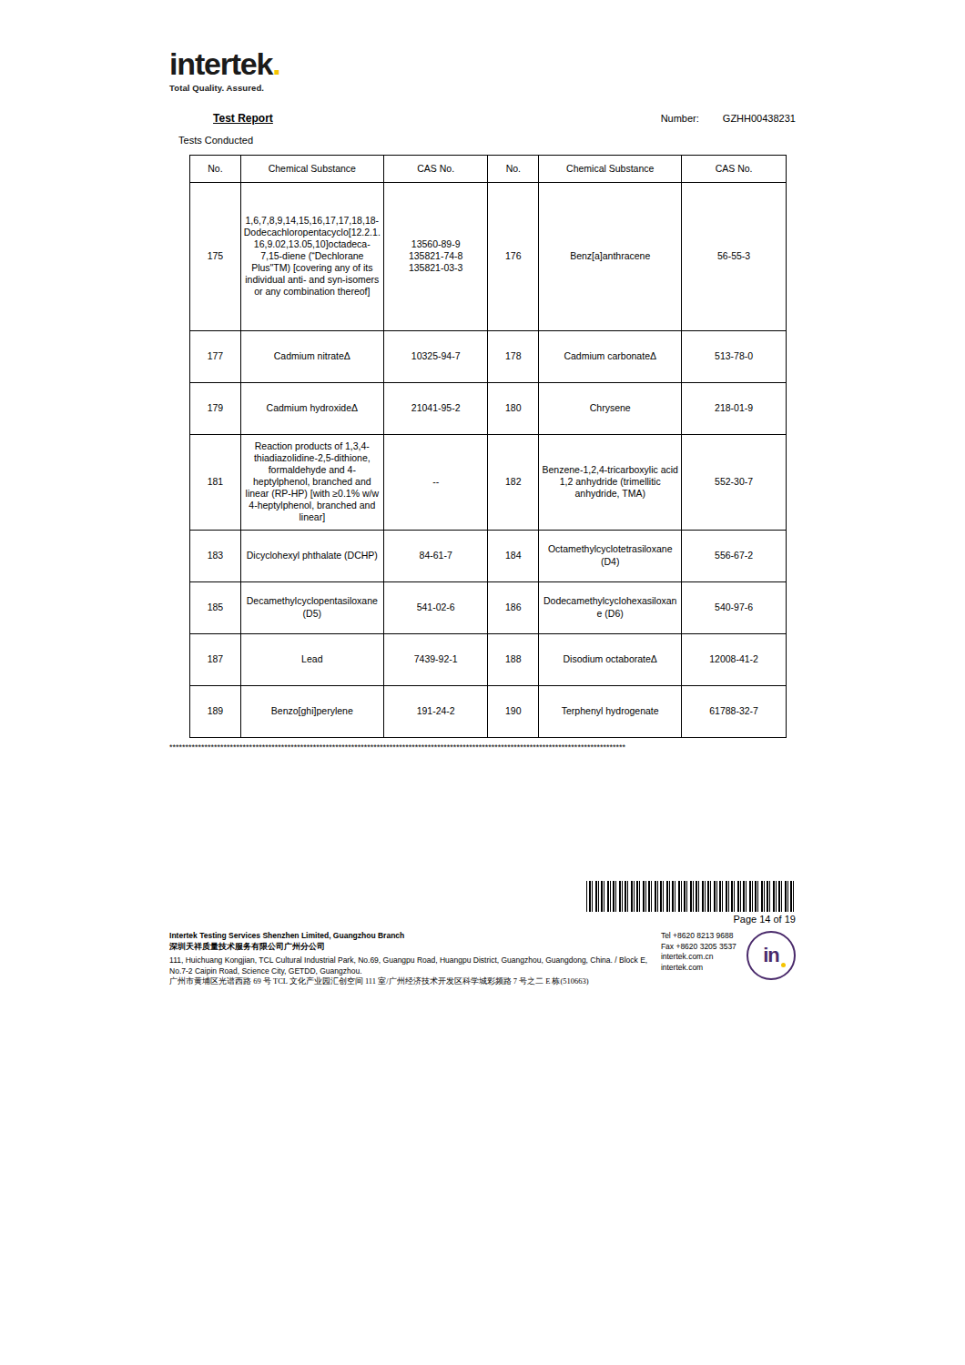intertek.
Total Quality. Assured.
Test Report Number: GZHH00438231
Tests Conducted
| No. | Chemical Substance | CAS No. | No. | Chemical Substance | CAS No. |
| --- | --- | --- | --- | --- | --- |
| 175 | 1,6,7,8,9,14,15,16,17,17,18,18-Dodecachloropentacyclo[12.2.1.16,9.02,13.05,10]octadeca-7,15-diene (“Dechlorane Plus"TM) [covering any of its individual anti- and syn-isomers or any combination thereof] | 13560-89-9 135821-74-8 135821-03-3 | 176 | Benz[a]anthracene | 56-55-3 |
| 177 | Cadmium nitrateΔ | 10325-94-7 | 178 | Cadmium carbonateΔ | 513-78-0 |
| 179 | Cadmium hydroxideΔ | 21041-95-2 | 180 | Chrysene | 218-01-9 |
| 181 | Reaction products of 1,3,4-thiadiazolidine-2,5-dithione, formaldehyde and 4-heptylphenol, branched and linear (RP-HP) [with ≥0.1% w/w 4-heptylphenol, branched and linear] | -- | 182 | Benzene-1,2,4-tricarboxylic acid 1,2 anhydride (trimellitic anhydride, TMA) | 552-30-7 |
| 183 | Dicyclohexyl phthalate (DCHP) | 84-61-7 | 184 | Octamethylcyclotetrasiloxane (D4) | 556-67-2 |
| 185 | Decamethylcyclopentasiloxane (D5) | 541-02-6 | 186 | Dodecamethylcyclohexasiloxane (D6) | 540-97-6 |
| 187 | Lead | 7439-92-1 | 188 | Disodium octaborateΔ | 12008-41-2 |
| 189 | Benzo[ghi]perylene | 191-24-2 | 190 | Terphenyl hydrogenate | 61788-32-7 |
***********************************************************************************************************************************************
Page 14 of 19
Intertek Testing Services Shenzhen Limited, Guangzhou Branch
深圳天祥质量技术服务有限公司广州分公司
111, Huichuang Kongjian, TCL Cultural Industrial Park, No.69, Guangpu Road, Huangpu District, Guangzhou, Guangdong, China. / Block E, No.7-2 Caipin Road, Science City, GETDD, Guangzhou.
广州市黄埔区光谱西路 69 号 TCL 文化产业园汇创空间 111 室/广州经济技术开发区科学城彩频路 7 号之二 E 栋(510663)
Tel +8620 8213 9688
Fax +8620 3205 3537
intertek.com.cn
intertek.com
in